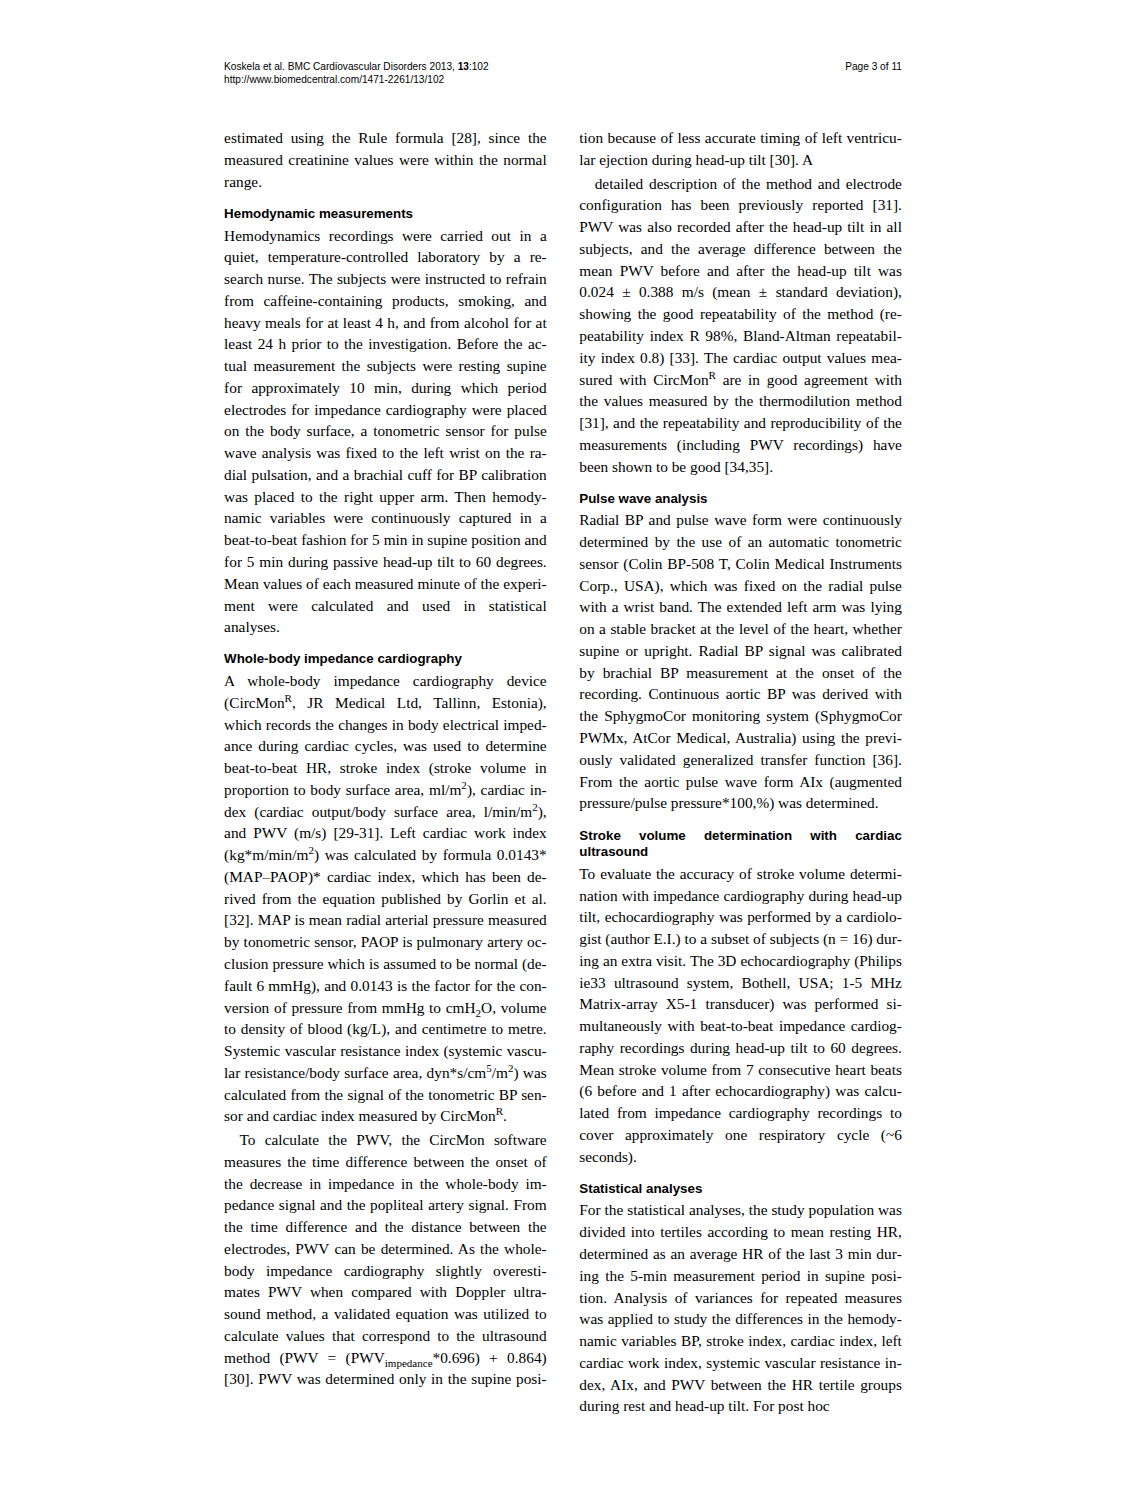Koskela et al. BMC Cardiovascular Disorders 2013, 13:102
http://www.biomedcentral.com/1471-2261/13/102
Page 3 of 11
estimated using the Rule formula [28], since the measured creatinine values were within the normal range.
Hemodynamic measurements
Hemodynamics recordings were carried out in a quiet, temperature-controlled laboratory by a research nurse. The subjects were instructed to refrain from caffeine-containing products, smoking, and heavy meals for at least 4 h, and from alcohol for at least 24 h prior to the investigation. Before the actual measurement the subjects were resting supine for approximately 10 min, during which period electrodes for impedance cardiography were placed on the body surface, a tonometric sensor for pulse wave analysis was fixed to the left wrist on the radial pulsation, and a brachial cuff for BP calibration was placed to the right upper arm. Then hemodynamic variables were continuously captured in a beat-to-beat fashion for 5 min in supine position and for 5 min during passive head-up tilt to 60 degrees. Mean values of each measured minute of the experiment were calculated and used in statistical analyses.
Whole-body impedance cardiography
A whole-body impedance cardiography device (CircMonR, JR Medical Ltd, Tallinn, Estonia), which records the changes in body electrical impedance during cardiac cycles, was used to determine beat-to-beat HR, stroke index (stroke volume in proportion to body surface area, ml/m2), cardiac index (cardiac output/body surface area, l/min/m2), and PWV (m/s) [29-31]. Left cardiac work index (kg*m/min/m2) was calculated by formula 0.0143*(MAP–PAOP)* cardiac index, which has been derived from the equation published by Gorlin et al. [32]. MAP is mean radial arterial pressure measured by tonometric sensor, PAOP is pulmonary artery occlusion pressure which is assumed to be normal (default 6 mmHg), and 0.0143 is the factor for the conversion of pressure from mmHg to cmH2O, volume to density of blood (kg/L), and centimetre to metre. Systemic vascular resistance index (systemic vascular resistance/body surface area, dyn*s/cm5/m2) was calculated from the signal of the tonometric BP sensor and cardiac index measured by CircMonR.
To calculate the PWV, the CircMon software measures the time difference between the onset of the decrease in impedance in the whole-body impedance signal and the popliteal artery signal. From the time difference and the distance between the electrodes, PWV can be determined. As the whole-body impedance cardiography slightly overestimates PWV when compared with Doppler ultrasound method, a validated equation was utilized to calculate values that correspond to the ultrasound method (PWV = (PWVimpedance*0.696) + 0.864) [30]. PWV was determined only in the supine position because of less accurate timing of left ventricular ejection during head-up tilt [30]. A
detailed description of the method and electrode configuration has been previously reported [31]. PWV was also recorded after the head-up tilt in all subjects, and the average difference between the mean PWV before and after the head-up tilt was 0.024 ± 0.388 m/s (mean ± standard deviation), showing the good repeatability of the method (repeatability index R 98%, Bland-Altman repeatability index 0.8) [33]. The cardiac output values measured with CircMonR are in good agreement with the values measured by the thermodilution method [31], and the repeatability and reproducibility of the measurements (including PWV recordings) have been shown to be good [34,35].
Pulse wave analysis
Radial BP and pulse wave form were continuously determined by the use of an automatic tonometric sensor (Colin BP-508 T, Colin Medical Instruments Corp., USA), which was fixed on the radial pulse with a wrist band. The extended left arm was lying on a stable bracket at the level of the heart, whether supine or upright. Radial BP signal was calibrated by brachial BP measurement at the onset of the recording. Continuous aortic BP was derived with the SphygmoCor monitoring system (SphygmoCor PWMx, AtCor Medical, Australia) using the previously validated generalized transfer function [36]. From the aortic pulse wave form AIx (augmented pressure/pulse pressure*100,%) was determined.
Stroke volume determination with cardiac ultrasound
To evaluate the accuracy of stroke volume determination with impedance cardiography during head-up tilt, echocardiography was performed by a cardiologist (author E.I.) to a subset of subjects (n = 16) during an extra visit. The 3D echocardiography (Philips ie33 ultrasound system, Bothell, USA; 1-5 MHz Matrix-array X5-1 transducer) was performed simultaneously with beat-to-beat impedance cardiography recordings during head-up tilt to 60 degrees. Mean stroke volume from 7 consecutive heart beats (6 before and 1 after echocardiography) was calculated from impedance cardiography recordings to cover approximately one respiratory cycle (~6 seconds).
Statistical analyses
For the statistical analyses, the study population was divided into tertiles according to mean resting HR, determined as an average HR of the last 3 min during the 5-min measurement period in supine position. Analysis of variances for repeated measures was applied to study the differences in the hemodynamic variables BP, stroke index, cardiac index, left cardiac work index, systemic vascular resistance index, AIx, and PWV between the HR tertile groups during rest and head-up tilt. For post hoc